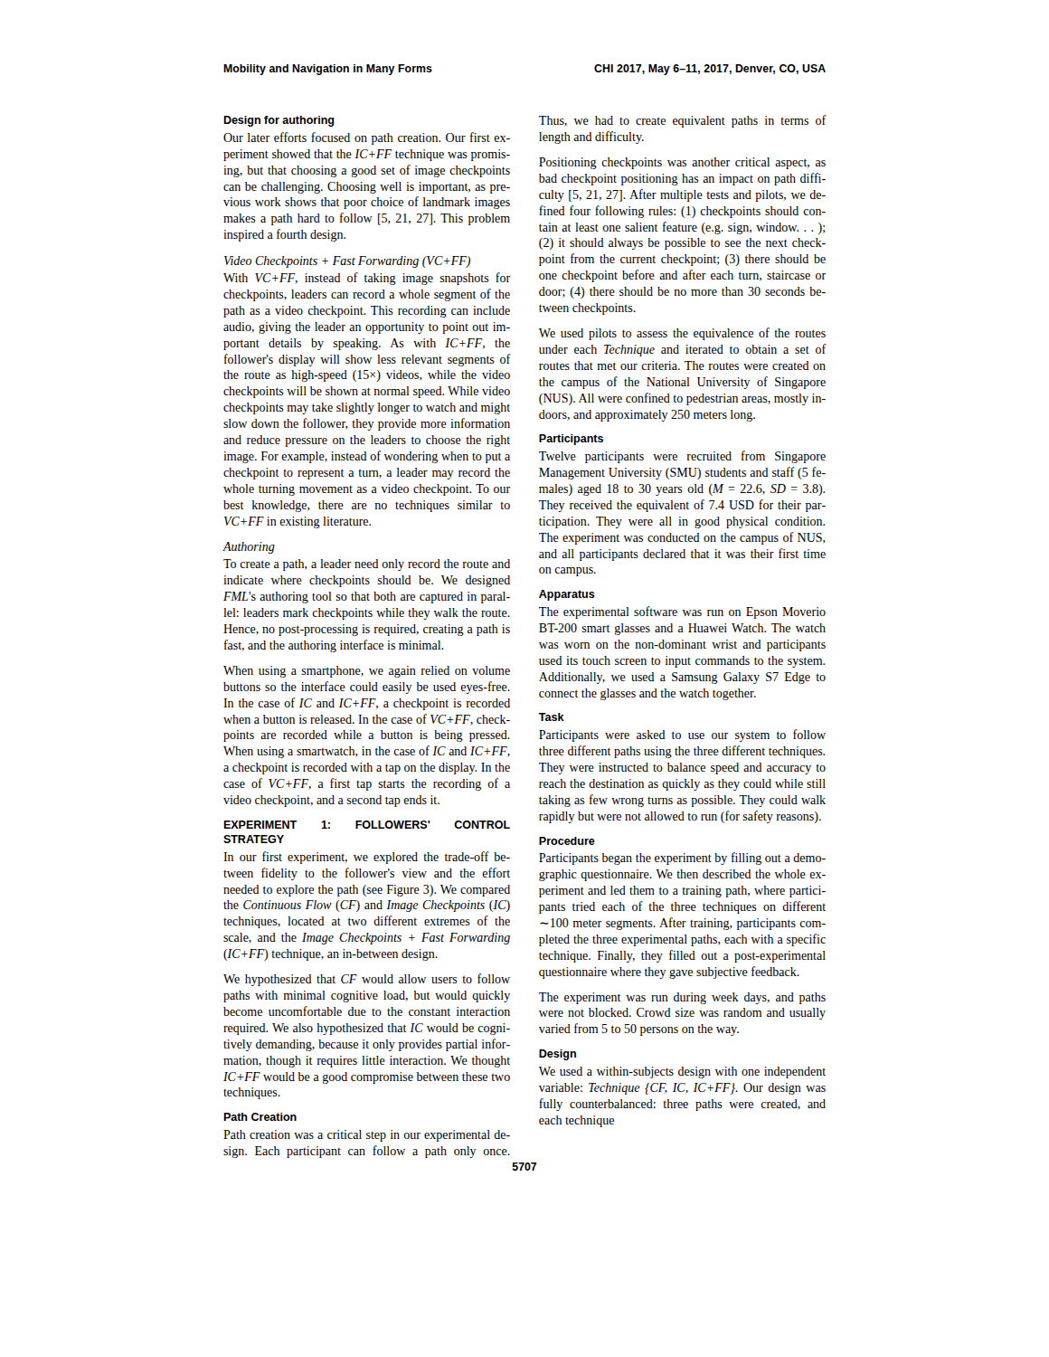Mobility and Navigation in Many Forms
CHI 2017, May 6–11, 2017, Denver, CO, USA
Design for authoring
Our later efforts focused on path creation. Our first experiment showed that the IC+FF technique was promising, but that choosing a good set of image checkpoints can be challenging. Choosing well is important, as previous work shows that poor choice of landmark images makes a path hard to follow [5, 21, 27]. This problem inspired a fourth design.
Video Checkpoints + Fast Forwarding (VC+FF)
With VC+FF, instead of taking image snapshots for checkpoints, leaders can record a whole segment of the path as a video checkpoint. This recording can include audio, giving the leader an opportunity to point out important details by speaking. As with IC+FF, the follower's display will show less relevant segments of the route as high-speed (15×) videos, while the video checkpoints will be shown at normal speed. While video checkpoints may take slightly longer to watch and might slow down the follower, they provide more information and reduce pressure on the leaders to choose the right image. For example, instead of wondering when to put a checkpoint to represent a turn, a leader may record the whole turning movement as a video checkpoint. To our best knowledge, there are no techniques similar to VC+FF in existing literature.
Authoring
To create a path, a leader need only record the route and indicate where checkpoints should be. We designed FML's authoring tool so that both are captured in parallel: leaders mark checkpoints while they walk the route. Hence, no post-processing is required, creating a path is fast, and the authoring interface is minimal.
When using a smartphone, we again relied on volume buttons so the interface could easily be used eyes-free. In the case of IC and IC+FF, a checkpoint is recorded when a button is released. In the case of VC+FF, checkpoints are recorded while a button is being pressed. When using a smartwatch, in the case of IC and IC+FF, a checkpoint is recorded with a tap on the display. In the case of VC+FF, a first tap starts the recording of a video checkpoint, and a second tap ends it.
Experiment 1: Followers' Control Strategy
In our first experiment, we explored the trade-off between fidelity to the follower's view and the effort needed to explore the path (see Figure 3). We compared the Continuous Flow (CF) and Image Checkpoints (IC) techniques, located at two different extremes of the scale, and the Image Checkpoints + Fast Forwarding (IC+FF) technique, an in-between design.
We hypothesized that CF would allow users to follow paths with minimal cognitive load, but would quickly become uncomfortable due to the constant interaction required. We also hypothesized that IC would be cognitively demanding, because it only provides partial information, though it requires little interaction. We thought IC+FF would be a good compromise between these two techniques.
Path Creation
Path creation was a critical step in our experimental design. Each participant can follow a path only once. Thus, we had to create equivalent paths in terms of length and difficulty.
Positioning checkpoints was another critical aspect, as bad checkpoint positioning has an impact on path difficulty [5, 21, 27]. After multiple tests and pilots, we defined four following rules: (1) checkpoints should contain at least one salient feature (e.g. sign, window. . . ); (2) it should always be possible to see the next checkpoint from the current checkpoint; (3) there should be one checkpoint before and after each turn, staircase or door; (4) there should be no more than 30 seconds between checkpoints.
We used pilots to assess the equivalence of the routes under each Technique and iterated to obtain a set of routes that met our criteria. The routes were created on the campus of the National University of Singapore (NUS). All were confined to pedestrian areas, mostly indoors, and approximately 250 meters long.
Participants
Twelve participants were recruited from Singapore Management University (SMU) students and staff (5 females) aged 18 to 30 years old (M = 22.6, SD = 3.8). They received the equivalent of 7.4 USD for their participation. They were all in good physical condition. The experiment was conducted on the campus of NUS, and all participants declared that it was their first time on campus.
Apparatus
The experimental software was run on Epson Moverio BT-200 smart glasses and a Huawei Watch. The watch was worn on the non-dominant wrist and participants used its touch screen to input commands to the system. Additionally, we used a Samsung Galaxy S7 Edge to connect the glasses and the watch together.
Task
Participants were asked to use our system to follow three different paths using the three different techniques. They were instructed to balance speed and accuracy to reach the destination as quickly as they could while still taking as few wrong turns as possible. They could walk rapidly but were not allowed to run (for safety reasons).
Procedure
Participants began the experiment by filling out a demographic questionnaire. We then described the whole experiment and led them to a training path, where participants tried each of the three techniques on different ∼100 meter segments. After training, participants completed the three experimental paths, each with a specific technique. Finally, they filled out a post-experimental questionnaire where they gave subjective feedback.
The experiment was run during week days, and paths were not blocked. Crowd size was random and usually varied from 5 to 50 persons on the way.
Design
We used a within-subjects design with one independent variable: Technique {CF, IC, IC+FF}. Our design was fully counterbalanced: three paths were created, and each technique
5707